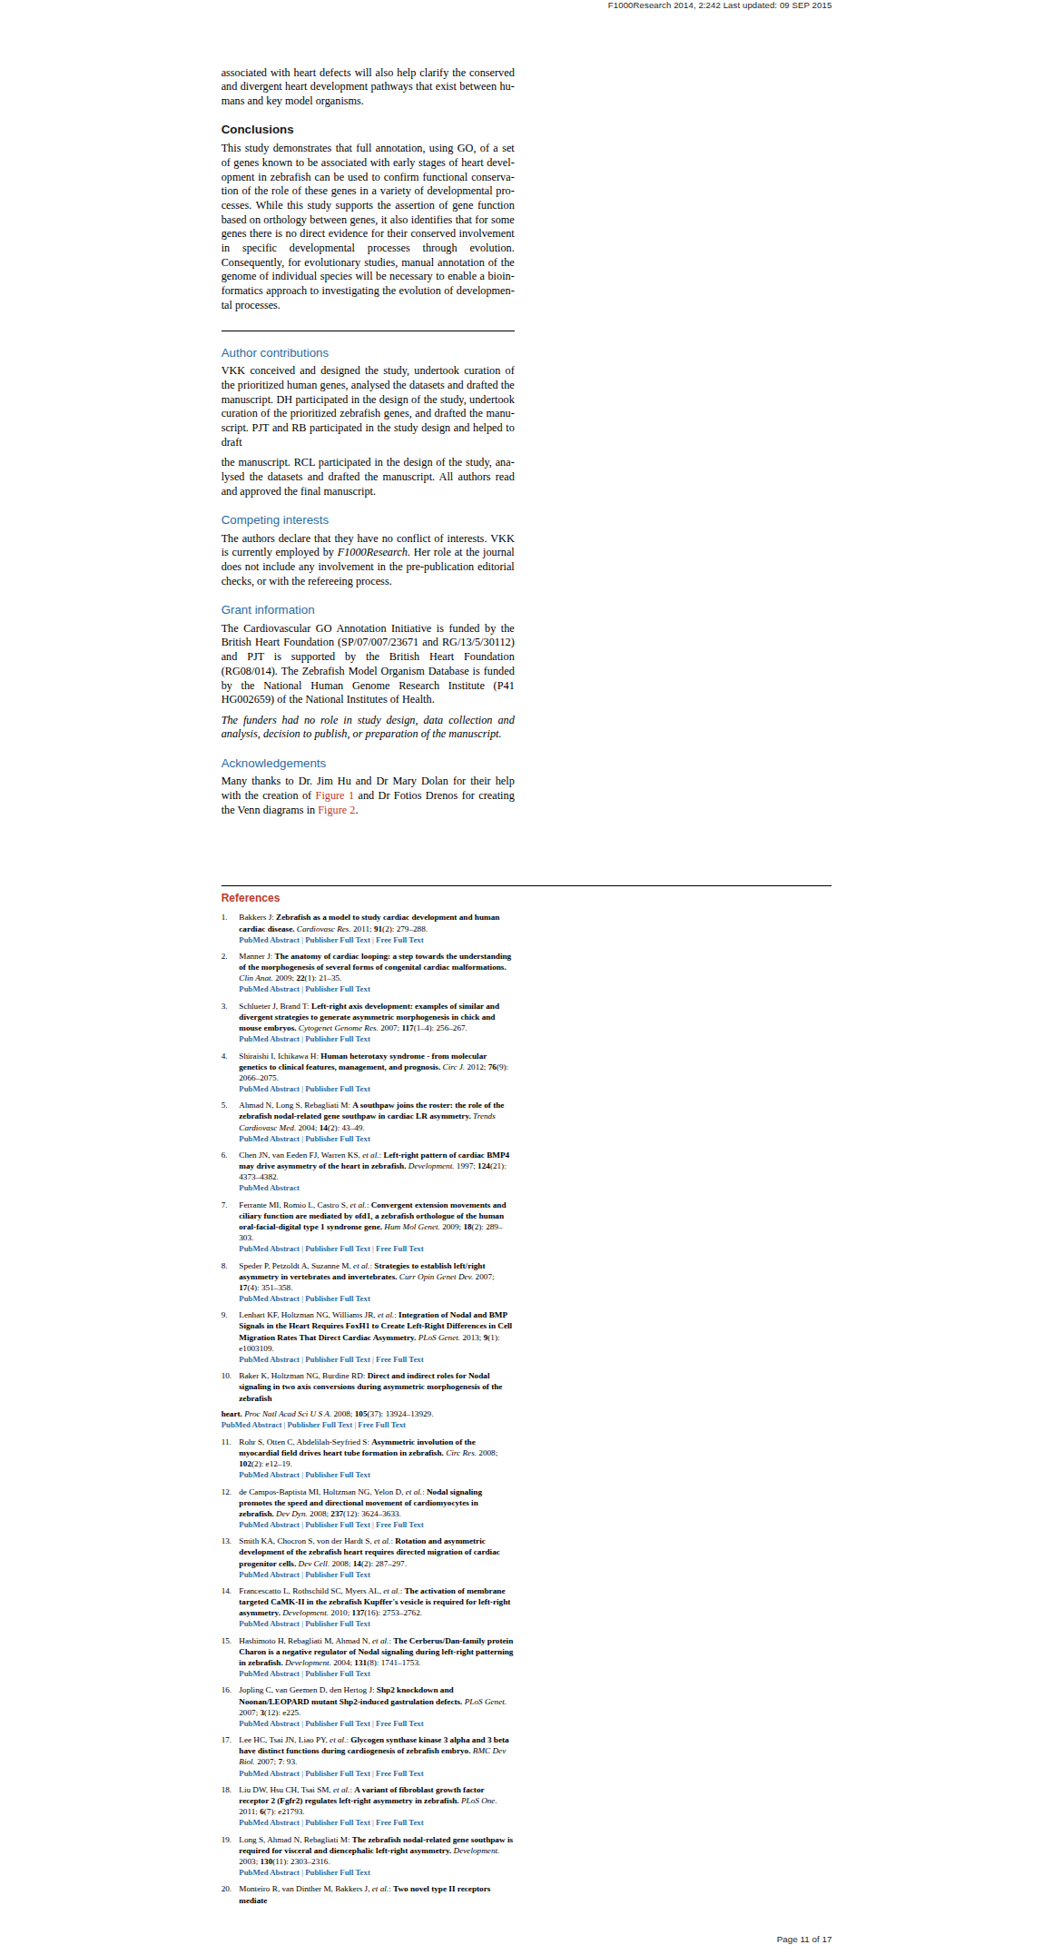F1000Research 2014, 2:242 Last updated: 09 SEP 2015
associated with heart defects will also help clarify the conserved and divergent heart development pathways that exist between humans and key model organisms.
Conclusions
This study demonstrates that full annotation, using GO, of a set of genes known to be associated with early stages of heart development in zebrafish can be used to confirm functional conservation of the role of these genes in a variety of developmental processes. While this study supports the assertion of gene function based on orthology between genes, it also identifies that for some genes there is no direct evidence for their conserved involvement in specific developmental processes through evolution. Consequently, for evolutionary studies, manual annotation of the genome of individual species will be necessary to enable a bioinformatics approach to investigating the evolution of developmental processes.
Author contributions
VKK conceived and designed the study, undertook curation of the prioritized human genes, analysed the datasets and drafted the manuscript. DH participated in the design of the study, undertook curation of the prioritized zebrafish genes, and drafted the manuscript. PJT and RB participated in the study design and helped to draft
the manuscript. RCL participated in the design of the study, analysed the datasets and drafted the manuscript. All authors read and approved the final manuscript.
Competing interests
The authors declare that they have no conflict of interests. VKK is currently employed by F1000Research. Her role at the journal does not include any involvement in the pre-publication editorial checks, or with the refereeing process.
Grant information
The Cardiovascular GO Annotation Initiative is funded by the British Heart Foundation (SP/07/007/23671 and RG/13/5/30112) and PJT is supported by the British Heart Foundation (RG08/014). The Zebrafish Model Organism Database is funded by the National Human Genome Research Institute (P41 HG002659) of the National Institutes of Health.
The funders had no role in study design, data collection and analysis, decision to publish, or preparation of the manuscript.
Acknowledgements
Many thanks to Dr. Jim Hu and Dr Mary Dolan for their help with the creation of Figure 1 and Dr Fotios Drenos for creating the Venn diagrams in Figure 2.
References
1. Bakkers J: Zebrafish as a model to study cardiac development and human cardiac disease. Cardiovasc Res. 2011; 91(2): 279–288.
PubMed Abstract | Publisher Full Text | Free Full Text
2. Manner J: The anatomy of cardiac looping: a step towards the understanding of the morphogenesis of several forms of congenital cardiac malformations. Clin Anat. 2009; 22(1): 21–35.
PubMed Abstract | Publisher Full Text
3. Schlueter J, Brand T: Left-right axis development: examples of similar and divergent strategies to generate asymmetric morphogenesis in chick and mouse embryos. Cytogenet Genome Res. 2007; 117(1–4): 256–267.
PubMed Abstract | Publisher Full Text
4. Shiraishi I, Ichikawa H: Human heterotaxy syndrome - from molecular genetics to clinical features, management, and prognosis. Circ J. 2012; 76(9): 2066–2075.
PubMed Abstract | Publisher Full Text
5. Ahmad N, Long S, Rebagliati M: A southpaw joins the roster: the role of the zebrafish nodal-related gene southpaw in cardiac LR asymmetry. Trends Cardiovasc Med. 2004; 14(2): 43–49.
PubMed Abstract | Publisher Full Text
6. Chen JN, van Eeden FJ, Warren KS, et al.: Left-right pattern of cardiac BMP4 may drive asymmetry of the heart in zebrafish. Development. 1997; 124(21): 4373–4382.
PubMed Abstract
7. Ferrante MI, Romio L, Castro S, et al.: Convergent extension movements and ciliary function are mediated by ofd1, a zebrafish orthologue of the human oral-facial-digital type 1 syndrome gene. Hum Mol Genet. 2009; 18(2): 289–303.
PubMed Abstract | Publisher Full Text | Free Full Text
8. Speder P, Petzoldt A, Suzanne M, et al.: Strategies to establish left/right asymmetry in vertebrates and invertebrates. Curr Opin Genet Dev. 2007; 17(4): 351–358.
PubMed Abstract | Publisher Full Text
9. Lenhart KF, Holtzman NG, Williams JR, et al.: Integration of Nodal and BMP Signals in the Heart Requires FoxH1 to Create Left-Right Differences in Cell Migration Rates That Direct Cardiac Asymmetry. PLoS Genet. 2013; 9(1): e1003109.
PubMed Abstract | Publisher Full Text | Free Full Text
10. Baker K, Holtzman NG, Burdine RD: Direct and indirect roles for Nodal signaling in two axis conversions during asymmetric morphogenesis of the zebrafish
heart. Proc Natl Acad Sci U S A. 2008; 105(37): 13924–13929.
PubMed Abstract | Publisher Full Text | Free Full Text
11. Rohr S, Otten C, Abdelilah-Seyfried S: Asymmetric involution of the myocardial field drives heart tube formation in zebrafish. Circ Res. 2008; 102(2): e12–19.
PubMed Abstract | Publisher Full Text
12. de Campos-Baptista MI, Holtzman NG, Yelon D, et al.: Nodal signaling promotes the speed and directional movement of cardiomyocytes in zebrafish. Dev Dyn. 2008; 237(12): 3624–3633.
PubMed Abstract | Publisher Full Text | Free Full Text
13. Smith KA, Chocron S, von der Hardt S, et al.: Rotation and asymmetric development of the zebrafish heart requires directed migration of cardiac progenitor cells. Dev Cell. 2008; 14(2): 287–297.
PubMed Abstract | Publisher Full Text
14. Francescatto L, Rothschild SC, Myers AL, et al.: The activation of membrane targeted CaMK-II in the zebrafish Kupffer's vesicle is required for left-right asymmetry. Development. 2010; 137(16): 2753–2762.
PubMed Abstract | Publisher Full Text
15. Hashimoto H, Rebagliati M, Ahmad N, et al.: The Cerberus/Dan-family protein Charon is a negative regulator of Nodal signaling during left-right patterning in zebrafish. Development. 2004; 131(8): 1741–1753.
PubMed Abstract | Publisher Full Text
16. Jopling C, van Geemen D, den Hertog J: Shp2 knockdown and Noonan/LEOPARD mutant Shp2-induced gastrulation defects. PLoS Genet. 2007; 3(12): e225.
PubMed Abstract | Publisher Full Text | Free Full Text
17. Lee HC, Tsai JN, Liao PY, et al.: Glycogen synthase kinase 3 alpha and 3 beta have distinct functions during cardiogenesis of zebrafish embryo. BMC Dev Biol. 2007; 7: 93.
PubMed Abstract | Publisher Full Text | Free Full Text
18. Liu DW, Hsu CH, Tsai SM, et al.: A variant of fibroblast growth factor receptor 2 (Fgfr2) regulates left-right asymmetry in zebrafish. PLoS One. 2011; 6(7): e21793.
PubMed Abstract | Publisher Full Text | Free Full Text
19. Long S, Ahmad N, Rebagliati M: The zebrafish nodal-related gene southpaw is required for visceral and diencephalic left-right asymmetry. Development. 2003; 130(11): 2303–2316.
PubMed Abstract | Publisher Full Text
20. Monteiro R, van Dinther M, Bakkers J, et al.: Two novel type II receptors mediate
Page 11 of 17